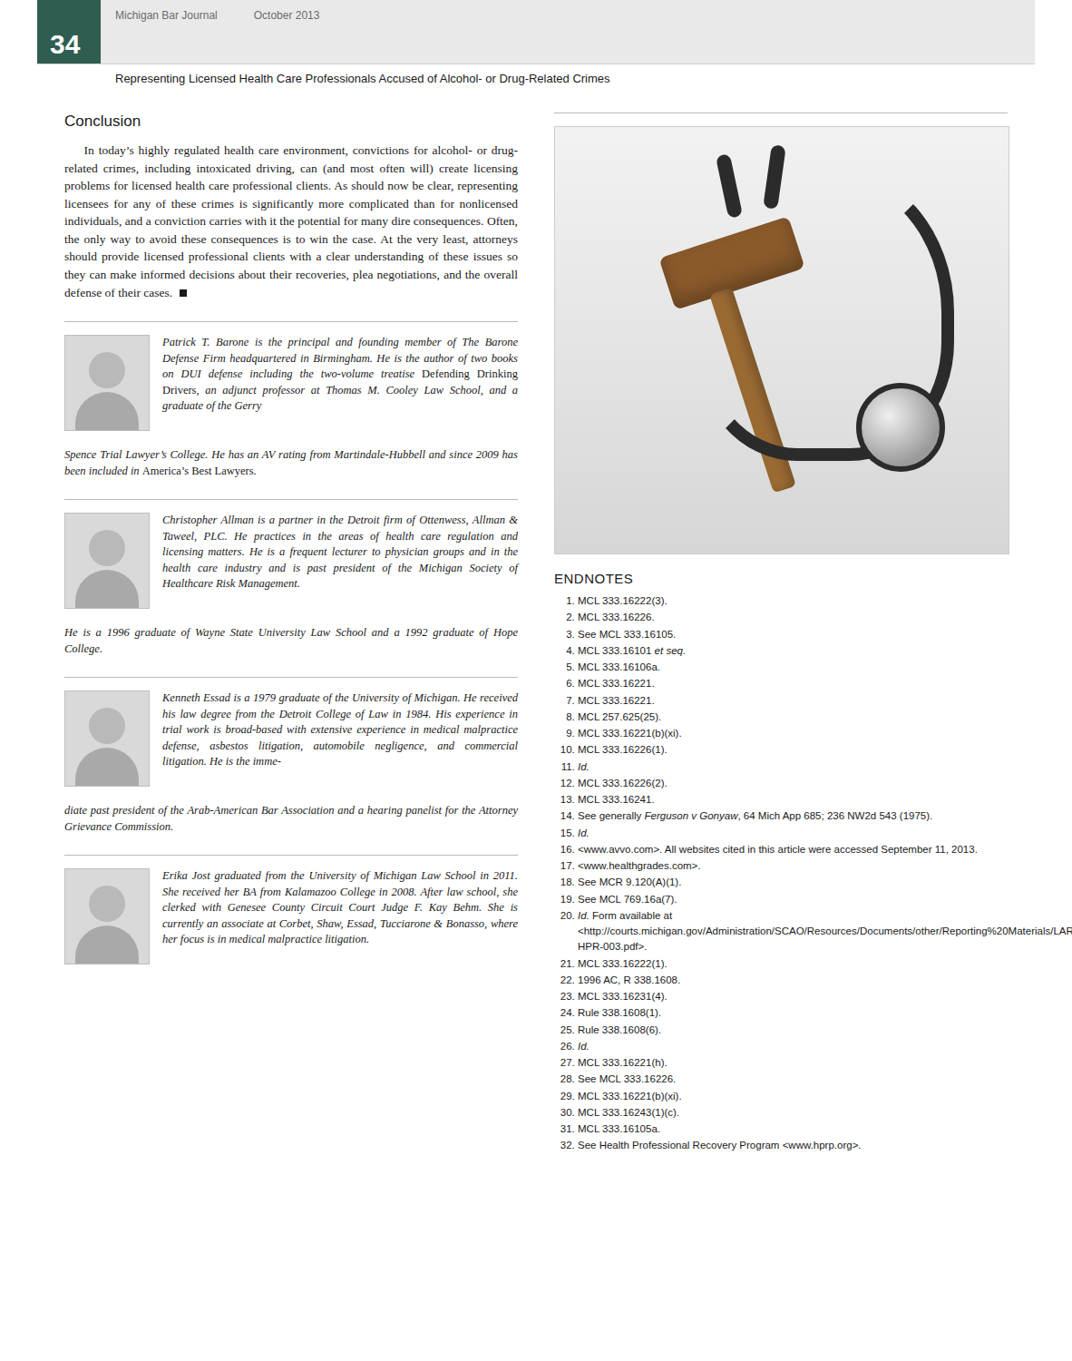34
Michigan Bar Journal October 2013
Representing Licensed Health Care Professionals Accused of Alcohol- or Drug-Related Crimes
Conclusion
In today’s highly regulated health care environment, convictions for alcohol- or drug-related crimes, including intoxicated driving, can (and most often will) create licensing problems for licensed health care professional clients. As should now be clear, representing licensees for any of these crimes is significantly more complicated than for nonlicensed individuals, and a conviction carries with it the potential for many dire consequences. Often, the only way to avoid these consequences is to win the case. At the very least, attorneys should provide licensed professional clients with a clear understanding of these issues so they can make informed decisions about their recoveries, plea negotiations, and the overall defense of their cases.
Patrick T. Barone is the principal and founding member of The Barone Defense Firm headquartered in Birmingham. He is the author of two books on DUI defense including the two-volume treatise Defending Drinking Drivers, an adjunct professor at Thomas M. Cooley Law School, and a graduate of the Gerry
Spence Trial Lawyer’s College. He has an AV rating from Martindale-Hubbell and since 2009 has been included in America’s Best Lawyers.
Christopher Allman is a partner in the Detroit firm of Ottenwess, Allman & Taweel, PLC. He practices in the areas of health care regulation and licensing matters. He is a frequent lecturer to physician groups and in the health care industry and is past president of the Michigan Society of Healthcare Risk Management.
He is a 1996 graduate of Wayne State University Law School and a 1992 graduate of Hope College.
Kenneth Essad is a 1979 graduate of the University of Michigan. He received his law degree from the Detroit College of Law in 1984. His experience in trial work is broad-based with extensive experience in medical malpractice defense, asbestos litigation, automobile negligence, and commercial litigation. He is the imme-
diate past president of the Arab-American Bar Association and a hearing panelist for the Attorney Grievance Commission.
Erika Jost graduated from the University of Michigan Law School in 2011. She received her BA from Kalamazoo College in 2008. After law school, she clerked with Genesee County Circuit Court Judge F. Kay Behm. She is currently an associate at Corbet, Shaw, Essad, Tucciarone & Bonasso, where her focus is in medical malpractice litigation.
ENDNOTES
MCL 333.16222(3).
MCL 333.16226.
See MCL 333.16105.
MCL 333.16101 et seq.
MCL 333.16106a.
MCL 333.16221.
MCL 333.16221.
MCL 257.625(25).
MCL 333.16221(b)(xi).
MCL 333.16226(1).
Id.
MCL 333.16226(2).
MCL 333.16241.
See generally Ferguson v Gonyaw, 64 Mich App 685; 236 NW2d 543 (1975).
Id.
<www.avvo.com>. All websites cited in this article were accessed September 11, 2013.
<www.healthgrades.com>.
See MCR 9.120(A)(1).
See MCL 769.16a(7).
Id. Form available at <http://courts.michigan.gov/Administration/SCAO/Resources/Documents/other/Reporting%20Materials/LARA-HPR-003.pdf>.
MCL 333.16222(1).
1996 AC, R 338.1608.
MCL 333.16231(4).
Rule 338.1608(1).
Rule 338.1608(6).
Id.
MCL 333.16221(h).
See MCL 333.16226.
MCL 333.16221(b)(xi).
MCL 333.16243(1)(c).
MCL 333.16105a.
See Health Professional Recovery Program <www.hprp.org>.